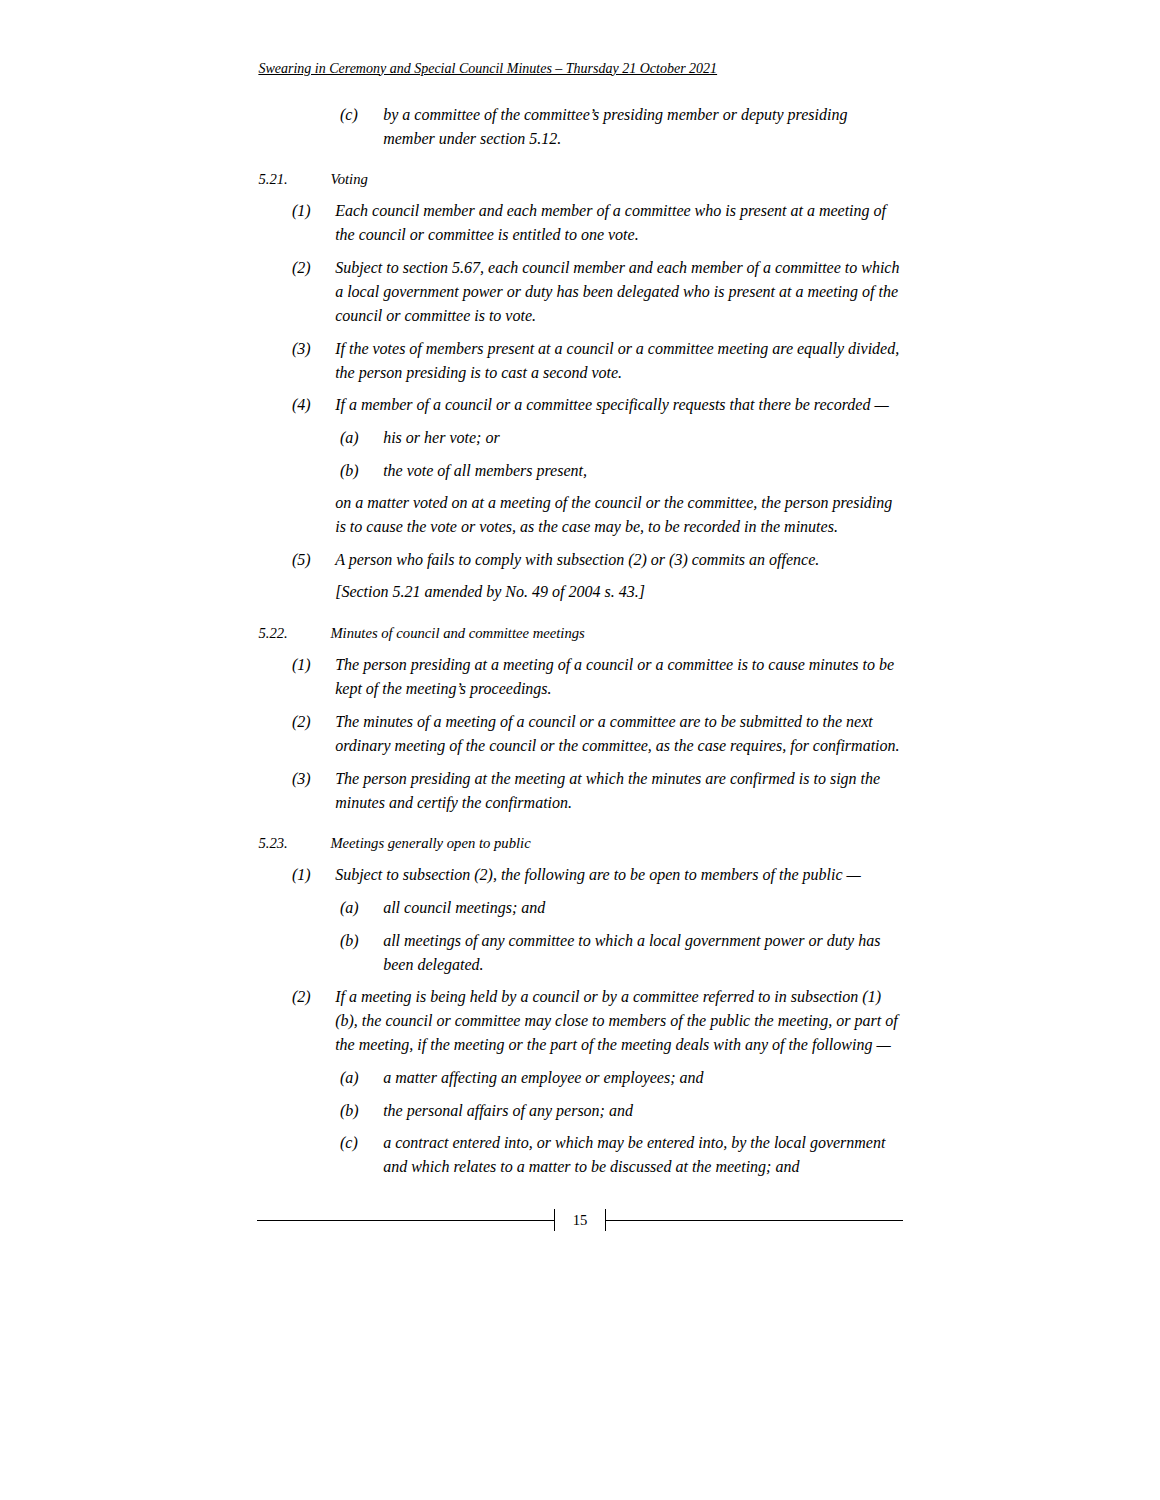Swearing in Ceremony and Special Council Minutes – Thursday 21 October 2021
(c)
by a committee of the committee’s presiding member or deputy presiding member under section 5.12.
5.21. Voting
(1)
Each council member and each member of a committee who is present at a meeting of the council or committee is entitled to one vote.
(2)
Subject to section 5.67, each council member and each member of a committee to which a local government power or duty has been delegated who is present at a meeting of the council or committee is to vote.
(3)
If the votes of members present at a council or a committee meeting are equally divided, the person presiding is to cast a second vote.
(4)
If a member of a council or a committee specifically requests that there be recorded —
(a)
his or her vote; or
(b)
the vote of all members present,
on a matter voted on at a meeting of the council or the committee, the person presiding is to cause the vote or votes, as the case may be, to be recorded in the minutes.
(5)
A person who fails to comply with subsection (2) or (3) commits an offence.
[Section 5.21 amended by No. 49 of 2004 s. 43.]
5.22. Minutes of council and committee meetings
(1)
The person presiding at a meeting of a council or a committee is to cause minutes to be kept of the meeting’s proceedings.
(2)
The minutes of a meeting of a council or a committee are to be submitted to the next ordinary meeting of the council or the committee, as the case requires, for confirmation.
(3)
The person presiding at the meeting at which the minutes are confirmed is to sign the minutes and certify the confirmation.
5.23. Meetings generally open to public
(1)
Subject to subsection (2), the following are to be open to members of the public —
(a)
all council meetings; and
(b)
all meetings of any committee to which a local government power or duty has been delegated.
(2)
If a meeting is being held by a council or by a committee referred to in subsection (1)(b), the council or committee may close to members of the public the meeting, or part of the meeting, if the meeting or the part of the meeting deals with any of the following —
(a)
a matter affecting an employee or employees; and
(b)
the personal affairs of any person; and
(c)
a contract entered into, or which may be entered into, by the local government and which relates to a matter to be discussed at the meeting; and
15